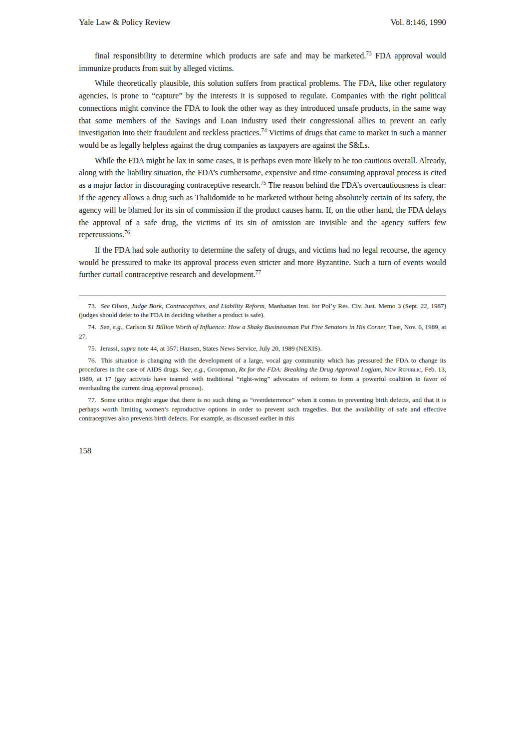Yale Law & Policy Review Vol. 8:146, 1990
final responsibility to determine which products are safe and may be marketed.73 FDA approval would immunize products from suit by alleged victims.
While theoretically plausible, this solution suffers from practical problems. The FDA, like other regulatory agencies, is prone to “capture” by the interests it is supposed to regulate. Companies with the right political connections might convince the FDA to look the other way as they introduced unsafe products, in the same way that some members of the Savings and Loan industry used their congressional allies to prevent an early investigation into their fraudulent and reckless practices.74 Victims of drugs that came to market in such a manner would be as legally helpless against the drug companies as taxpayers are against the S&Ls.
While the FDA might be lax in some cases, it is perhaps even more likely to be too cautious overall. Already, along with the liability situation, the FDA’s cumbersome, expensive and time-consuming approval process is cited as a major factor in discouraging contraceptive research.75 The reason behind the FDA’s overcautiousness is clear: if the agency allows a drug such as Thalidomide to be marketed without being absolutely certain of its safety, the agency will be blamed for its sin of commission if the product causes harm. If, on the other hand, the FDA delays the approval of a safe drug, the victims of its sin of omission are invisible and the agency suffers few repercussions.76
If the FDA had sole authority to determine the safety of drugs, and victims had no legal recourse, the agency would be pressured to make its approval process even stricter and more Byzantine. Such a turn of events would further curtail contraceptive research and development.77
73. See Olson, Judge Bork, Contraceptives, and Liability Reform, Manhattan Inst. for Pol’y Res. Civ. Just. Memo 3 (Sept. 22, 1987) (judges should defer to the FDA in deciding whether a product is safe).
74. See, e.g., Carlson $1 Billion Worth of Influence: How a Shaky Businessman Put Five Senators in His Corner, Time, Nov. 6, 1989, at 27.
75. Jerassi, supra note 44, at 357; Hansen, States News Service, July 20, 1989 (NEXIS).
76. This situation is changing with the development of a large, vocal gay community which has pressured the FDA to change its procedures in the case of AIDS drugs. See, e.g., Groopman, Rx for the FDA: Breaking the Drug Approval Logjam, New Republic, Feb. 13, 1989, at 17 (gay activists have teamed with traditional “right-wing” advocates of reform to form a powerful coalition in favor of overhauling the current drug approval process).
77. Some critics might argue that there is no such thing as “overdeterrence” when it comes to preventing birth defects, and that it is perhaps worth limiting women’s reproductive options in order to prevent such tragedies. But the availability of safe and effective contraceptives also prevents birth defects. For example, as discussed earlier in this
158